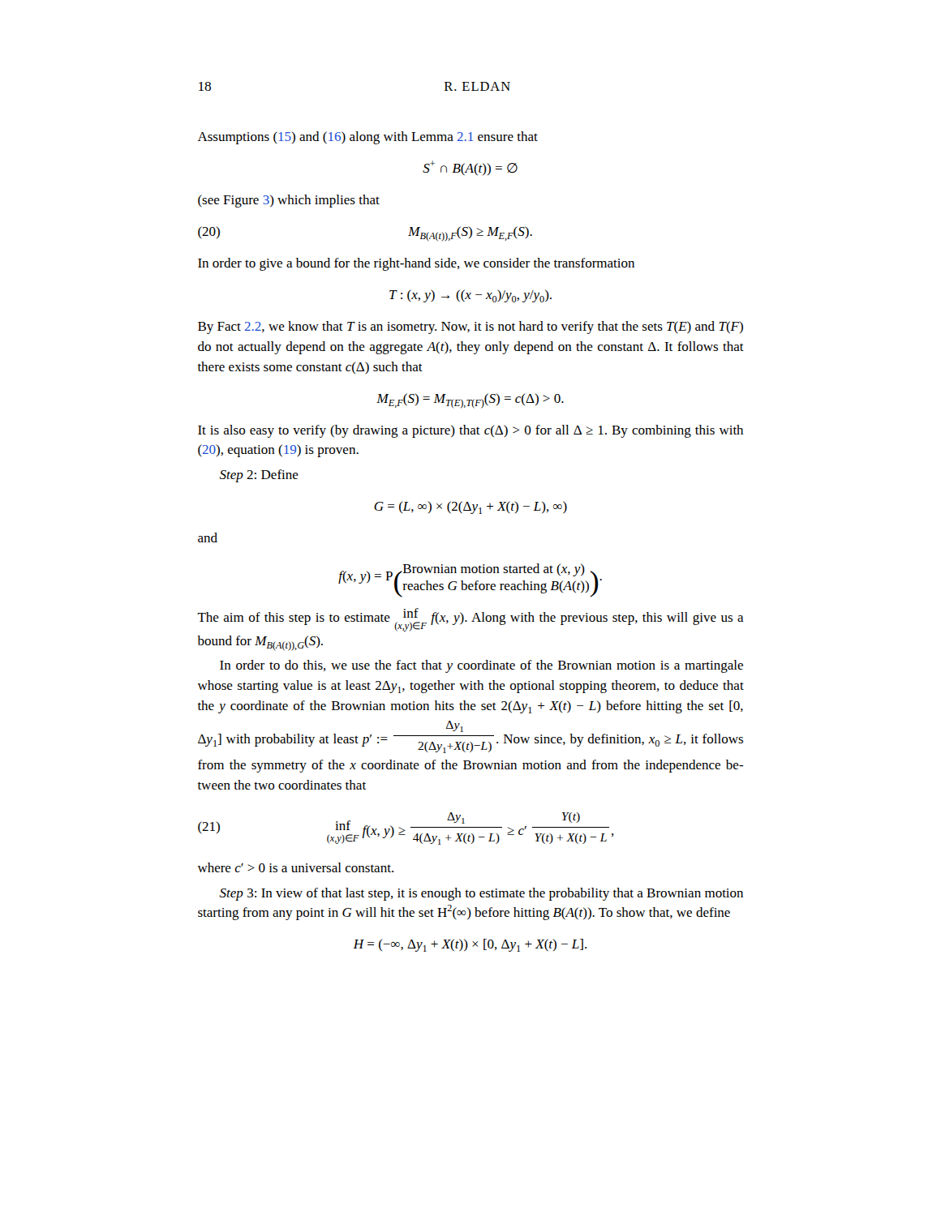18 R. Eldan
Assumptions (15) and (16) along with Lemma 2.1 ensure that
S+ ∩ B(A(t)) = ∅
(see Figure 3) which implies that
(20) MB(A(t)),F(S) ≥ ME,F(S).
In order to give a bound for the right-hand side, we consider the transformation
T : (x, y) → ((x − x0)/y0, y/y0).
By Fact 2.2, we know that T is an isometry. Now, it is not hard to verify that the sets T(E) and T(F) do not actually depend on the aggregate A(t), they only depend on the constant Δ. It follows that there exists some constant c(Δ) such that
ME,F(S) = MT(E),T(F)(S) = c(Δ) > 0.
It is also easy to verify (by drawing a picture) that c(Δ) > 0 for all Δ ≥ 1. By combining this with (20), equation (19) is proven.
Step 2: Define
G = (L, ∞) × (2(Δy1 + X(t) − L), ∞)
and
f(x, y) = P(Brownian motion started at (x, y)
reaches G before reaching B(A(t))).
The aim of this step is to estimate inf(x,y)∈F f(x, y). Along with the previous step, this will give us a bound for MB(A(t)),G(S).
In order to do this, we use the fact that y coordinate of the Brownian motion is a martingale whose starting value is at least 2Δy1, together with the optional stopping theorem, to deduce that the y coordinate of the Brownian motion hits the set 2(Δy1 + X(t) − L) before hitting the set [0, Δy1] with probability at least p′ := Δy12(Δy1+X(t)−L). Now since, by definition, x0 ≥ L, it follows from the symmetry of the x coordinate of the Brownian motion and from the independence between the two coordinates that
(21) inf(x,y)∈F f(x, y) ≥ Δy14(Δy1 + X(t) − L) ≥ c′ Y(t) Y(t) + X(t) − L,
where c′ > 0 is a universal constant.
Step 3: In view of that last step, it is enough to estimate the probability that a Brownian motion starting from any point in G will hit the set H2(∞) before hitting B(A(t)). To show that, we define
H = (−∞, Δy1 + X(t)) × [0, Δy1 + X(t) − L].